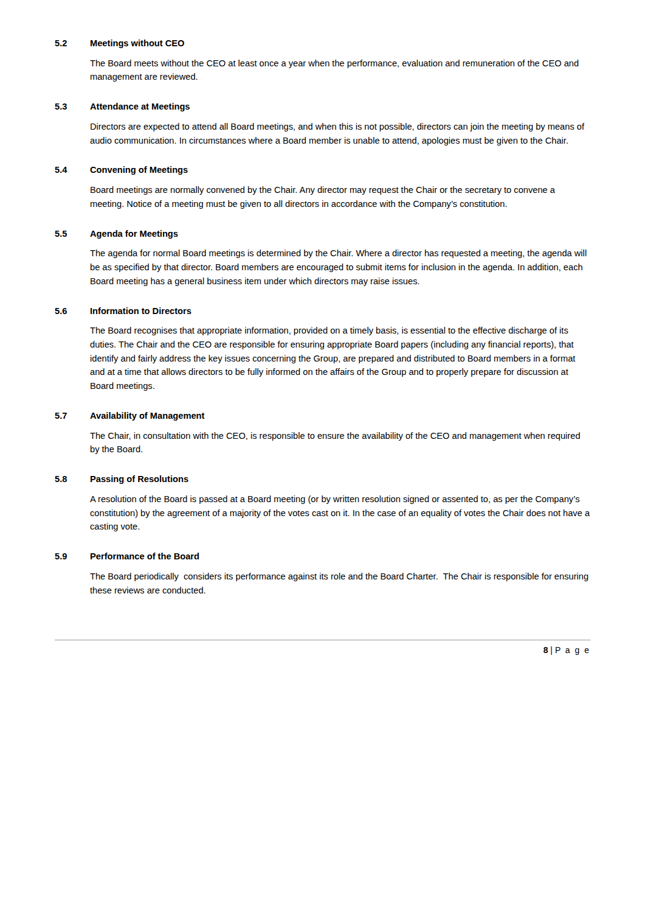5.2 Meetings without CEO
The Board meets without the CEO at least once a year when the performance, evaluation and remuneration of the CEO and management are reviewed.
5.3 Attendance at Meetings
Directors are expected to attend all Board meetings, and when this is not possible, directors can join the meeting by means of audio communication. In circumstances where a Board member is unable to attend, apologies must be given to the Chair.
5.4 Convening of Meetings
Board meetings are normally convened by the Chair. Any director may request the Chair or the secretary to convene a meeting. Notice of a meeting must be given to all directors in accordance with the Company’s constitution.
5.5 Agenda for Meetings
The agenda for normal Board meetings is determined by the Chair. Where a director has requested a meeting, the agenda will be as specified by that director. Board members are encouraged to submit items for inclusion in the agenda. In addition, each Board meeting has a general business item under which directors may raise issues.
5.6 Information to Directors
The Board recognises that appropriate information, provided on a timely basis, is essential to the effective discharge of its duties. The Chair and the CEO are responsible for ensuring appropriate Board papers (including any financial reports), that identify and fairly address the key issues concerning the Group, are prepared and distributed to Board members in a format and at a time that allows directors to be fully informed on the affairs of the Group and to properly prepare for discussion at Board meetings.
5.7 Availability of Management
The Chair, in consultation with the CEO, is responsible to ensure the availability of the CEO and management when required by the Board.
5.8 Passing of Resolutions
A resolution of the Board is passed at a Board meeting (or by written resolution signed or assented to, as per the Company’s constitution) by the agreement of a majority of the votes cast on it. In the case of an equality of votes the Chair does not have a casting vote.
5.9 Performance of the Board
The Board periodically considers its performance against its role and the Board Charter. The Chair is responsible for ensuring these reviews are conducted.
8 | P a g e